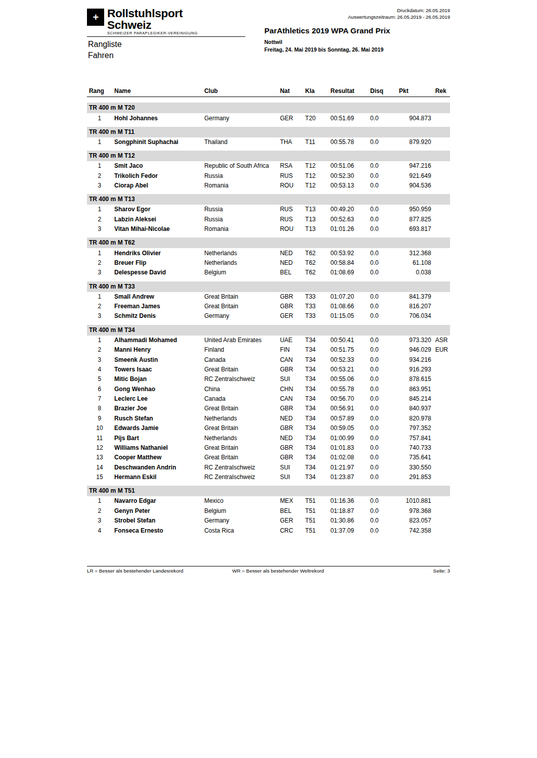+
Rollstuhlsport
Schweiz
SCHWEIZER PARAPLEGIKER-VEREINIGUNG
Rangliste
Fahren
Druckdatum: 26.05.2019
Auswertungszeitraum: 26.05.2019 - 26.05.2019
ParAthletics 2019 WPA Grand Prix
Nottwil
Freitag, 24. Mai 2019 bis Sonntag, 26. Mai 2019
| Rang | Name | Club | Nat | Kla | Resultat | Disq | Pkt | Rek |
| --- | --- | --- | --- | --- | --- | --- | --- | --- |
| TR 400 m M T20 |
| 1 | Hohl Johannes | Germany | GER | T20 | 00:51.69 | 0.0 | 904.873 | |
| TR 400 m M T11 |
| 1 | Songphinit Suphachai | Thailand | THA | T11 | 00:55.78 | 0.0 | 879.920 | |
| TR 400 m M T12 |
| 1 | Smit Jaco | Republic of South Africa | RSA | T12 | 00:51.06 | 0.0 | 947.216 | |
| 2 | Trikolich Fedor | Russia | RUS | T12 | 00:52.30 | 0.0 | 921.649 | |
| 3 | Ciorap Abel | Romania | ROU | T12 | 00:53.13 | 0.0 | 904.536 | |
| TR 400 m M T13 |
| 1 | Sharov Egor | Russia | RUS | T13 | 00:49.20 | 0.0 | 950.959 | |
| 2 | Labzin Aleksei | Russia | RUS | T13 | 00:52.63 | 0.0 | 877.825 | |
| 3 | Vitan Mihai-Nicolae | Romania | ROU | T13 | 01:01.26 | 0.0 | 693.817 | |
| TR 400 m M T62 |
| 1 | Hendriks Olivier | Netherlands | NED | T62 | 00:53.92 | 0.0 | 312.368 | |
| 2 | Breuer Flip | Netherlands | NED | T62 | 00:58.84 | 0.0 | 61.108 | |
| 3 | Delespesse David | Belgium | BEL | T62 | 01:08.69 | 0.0 | 0.038 | |
| TR 400 m M T33 |
| 1 | Small Andrew | Great Britain | GBR | T33 | 01:07.20 | 0.0 | 841.379 | |
| 2 | Freeman James | Great Britain | GBR | T33 | 01:08.66 | 0.0 | 816.207 | |
| 3 | Schmitz Denis | Germany | GER | T33 | 01:15.05 | 0.0 | 706.034 | |
| TR 400 m M T34 |
| 1 | Alhammadi Mohamed | United Arab Emirates | UAE | T34 | 00:50.41 | 0.0 | 973.320 | ASR |
| 2 | Manni Henry | Finland | FIN | T34 | 00:51.75 | 0.0 | 946.029 | EUR |
| 3 | Smeenk Austin | Canada | CAN | T34 | 00:52.33 | 0.0 | 934.216 | |
| 4 | Towers Isaac | Great Britain | GBR | T34 | 00:53.21 | 0.0 | 916.293 | |
| 5 | Mitic Bojan | RC Zentralschweiz | SUI | T34 | 00:55.06 | 0.0 | 878.615 | |
| 6 | Gong Wenhao | China | CHN | T34 | 00:55.78 | 0.0 | 863.951 | |
| 7 | Leclerc Lee | Canada | CAN | T34 | 00:56.70 | 0.0 | 845.214 | |
| 8 | Brazier Joe | Great Britain | GBR | T34 | 00:56.91 | 0.0 | 840.937 | |
| 9 | Rusch Stefan | Netherlands | NED | T34 | 00:57.89 | 0.0 | 820.978 | |
| 10 | Edwards Jamie | Great Britain | GBR | T34 | 00:59.05 | 0.0 | 797.352 | |
| 11 | Pijs Bart | Netherlands | NED | T34 | 01:00.99 | 0.0 | 757.841 | |
| 12 | Williams Nathaniel | Great Britain | GBR | T34 | 01:01.83 | 0.0 | 740.733 | |
| 13 | Cooper Matthew | Great Britain | GBR | T34 | 01:02.08 | 0.0 | 735.641 | |
| 14 | Deschwanden Andrin | RC Zentralschweiz | SUI | T34 | 01:21.97 | 0.0 | 330.550 | |
| 15 | Hermann Eskil | RC Zentralschweiz | SUI | T34 | 01:23.87 | 0.0 | 291.853 | |
| TR 400 m M T51 |
| 1 | Navarro Edgar | Mexico | MEX | T51 | 01:16.36 | 0.0 | 1010.881 | |
| 2 | Genyn Peter | Belgium | BEL | T51 | 01:18.87 | 0.0 | 978.368 | |
| 3 | Strobel Stefan | Germany | GER | T51 | 01:30.86 | 0.0 | 823.057 | |
| 4 | Fonseca Ernesto | Costa Rica | CRC | T51 | 01:37.09 | 0.0 | 742.358 | |
LR = Besser als bestehender Landesrekord
WR = Besser als bestehender Weltrekord
Seite: 3